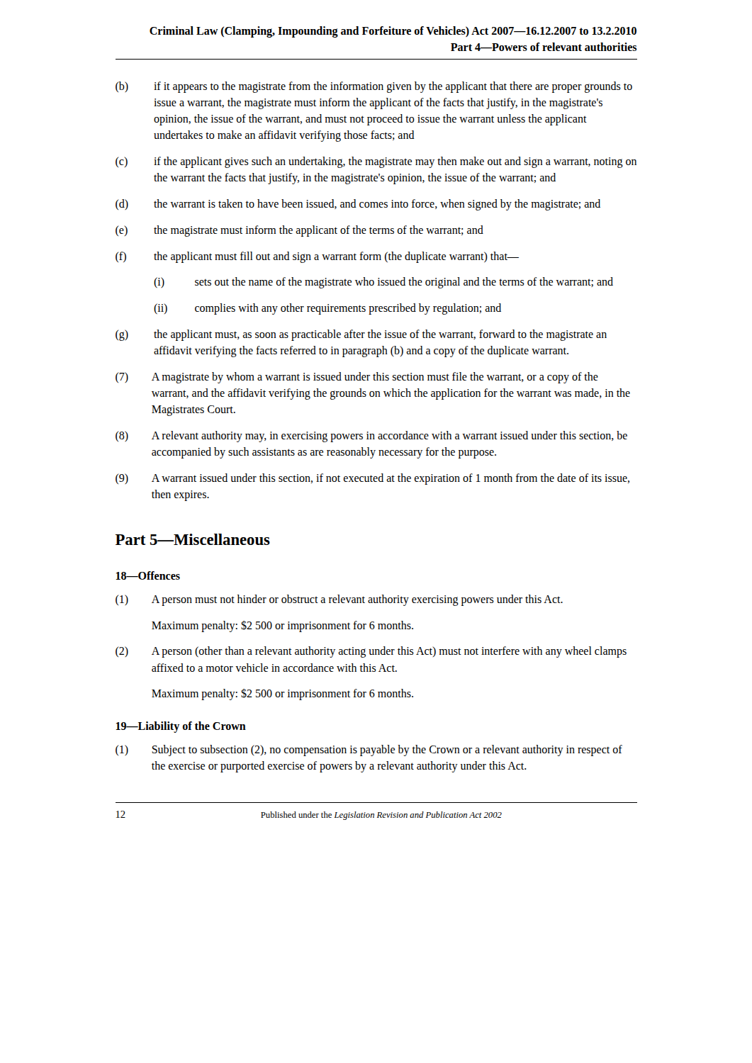Criminal Law (Clamping, Impounding and Forfeiture of Vehicles) Act 2007—16.12.2007 to 13.2.2010 Part 4—Powers of relevant authorities
(b) if it appears to the magistrate from the information given by the applicant that there are proper grounds to issue a warrant, the magistrate must inform the applicant of the facts that justify, in the magistrate's opinion, the issue of the warrant, and must not proceed to issue the warrant unless the applicant undertakes to make an affidavit verifying those facts; and
(c) if the applicant gives such an undertaking, the magistrate may then make out and sign a warrant, noting on the warrant the facts that justify, in the magistrate's opinion, the issue of the warrant; and
(d) the warrant is taken to have been issued, and comes into force, when signed by the magistrate; and
(e) the magistrate must inform the applicant of the terms of the warrant; and
(f) the applicant must fill out and sign a warrant form (the duplicate warrant) that—
(i) sets out the name of the magistrate who issued the original and the terms of the warrant; and
(ii) complies with any other requirements prescribed by regulation; and
(g) the applicant must, as soon as practicable after the issue of the warrant, forward to the magistrate an affidavit verifying the facts referred to in paragraph (b) and a copy of the duplicate warrant.
(7) A magistrate by whom a warrant is issued under this section must file the warrant, or a copy of the warrant, and the affidavit verifying the grounds on which the application for the warrant was made, in the Magistrates Court.
(8) A relevant authority may, in exercising powers in accordance with a warrant issued under this section, be accompanied by such assistants as are reasonably necessary for the purpose.
(9) A warrant issued under this section, if not executed at the expiration of 1 month from the date of its issue, then expires.
Part 5—Miscellaneous
18—Offences
(1) A person must not hinder or obstruct a relevant authority exercising powers under this Act.
Maximum penalty: $2 500 or imprisonment for 6 months.
(2) A person (other than a relevant authority acting under this Act) must not interfere with any wheel clamps affixed to a motor vehicle in accordance with this Act.
Maximum penalty: $2 500 or imprisonment for 6 months.
19—Liability of the Crown
(1) Subject to subsection (2), no compensation is payable by the Crown or a relevant authority in respect of the exercise or purported exercise of powers by a relevant authority under this Act.
12 Published under the Legislation Revision and Publication Act 2002